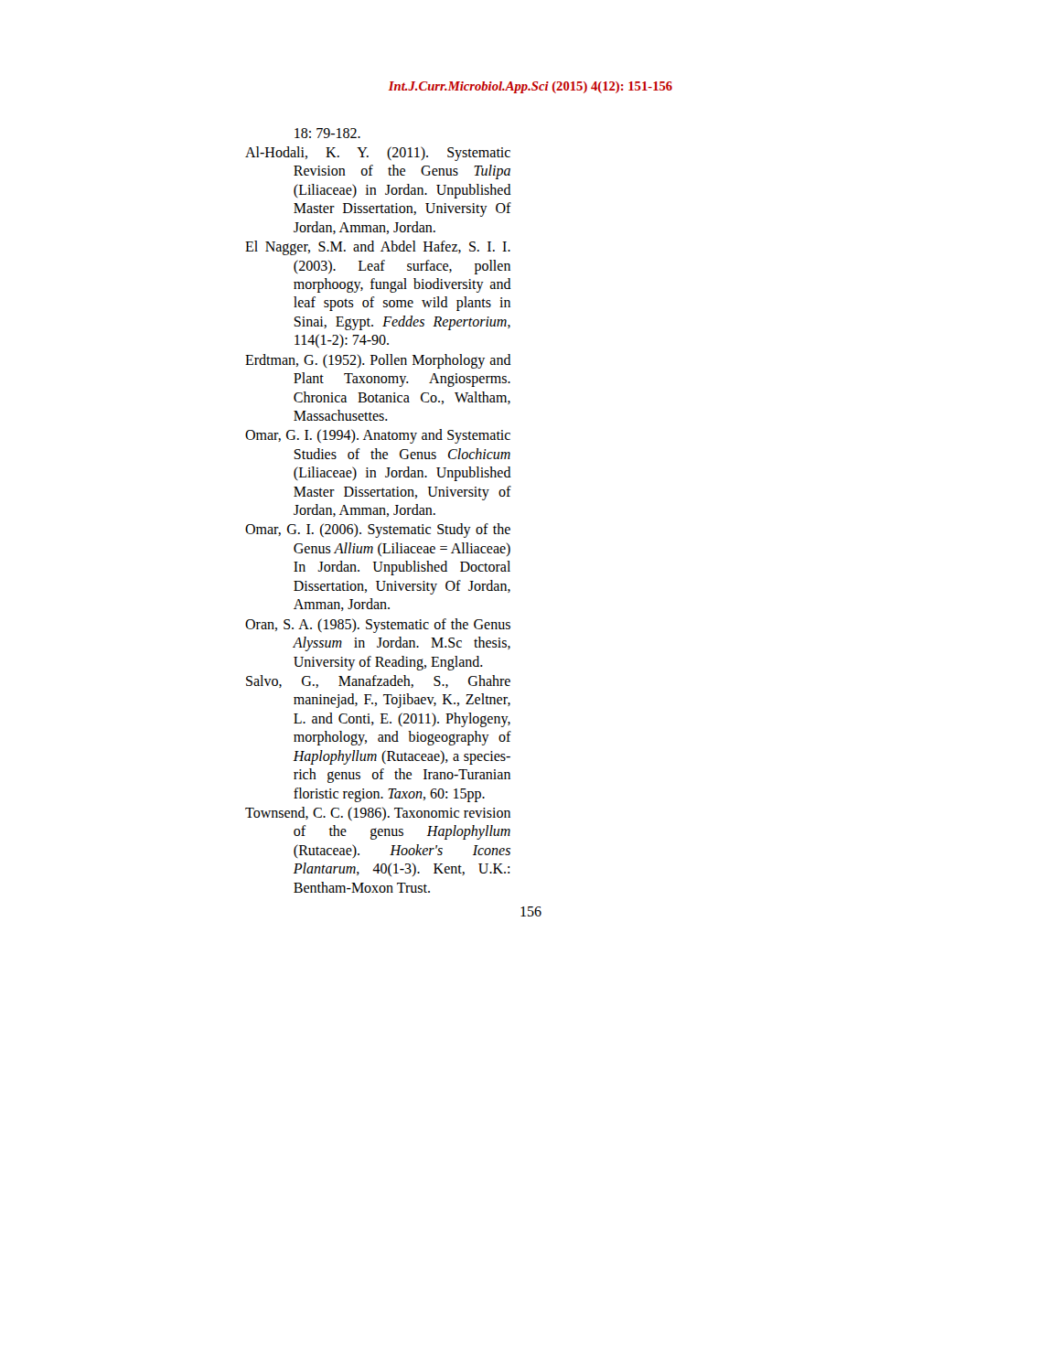Int.J.Curr.Microbiol.App.Sci (2015) 4(12): 151-156
18: 79-182.
Al-Hodali, K. Y. (2011). Systematic Revision of the Genus Tulipa (Liliaceae) in Jordan. Unpublished Master Dissertation, University Of Jordan, Amman, Jordan.
El Nagger, S.M. and Abdel Hafez, S. I. I. (2003). Leaf surface, pollen morphoogy, fungal biodiversity and leaf spots of some wild plants in Sinai, Egypt. Feddes Repertorium, 114(1-2): 74-90.
Erdtman, G. (1952). Pollen Morphology and Plant Taxonomy. Angiosperms. Chronica Botanica Co., Waltham, Massachusettes.
Omar, G. I. (1994). Anatomy and Systematic Studies of the Genus Clochicum (Liliaceae) in Jordan. Unpublished Master Dissertation, University of Jordan, Amman, Jordan.
Omar, G. I. (2006). Systematic Study of the Genus Allium (Liliaceae = Alliaceae) In Jordan. Unpublished Doctoral Dissertation, University Of Jordan, Amman, Jordan.
Oran, S. A. (1985). Systematic of the Genus Alyssum in Jordan. M.Sc thesis, University of Reading, England.
Salvo, G., Manafzadeh, S., Ghahre maninejad, F., Tojibaev, K., Zeltner, L. and Conti, E. (2011). Phylogeny, morphology, and biogeography of Haplophyllum (Rutaceae), a species-rich genus of the Irano-Turanian floristic region. Taxon, 60: 15pp.
Townsend, C. C. (1986). Taxonomic revision of the genus Haplophyllum (Rutaceae). Hooker's Icones Plantarum, 40(1-3). Kent, U.K.: Bentham-Moxon Trust.
156